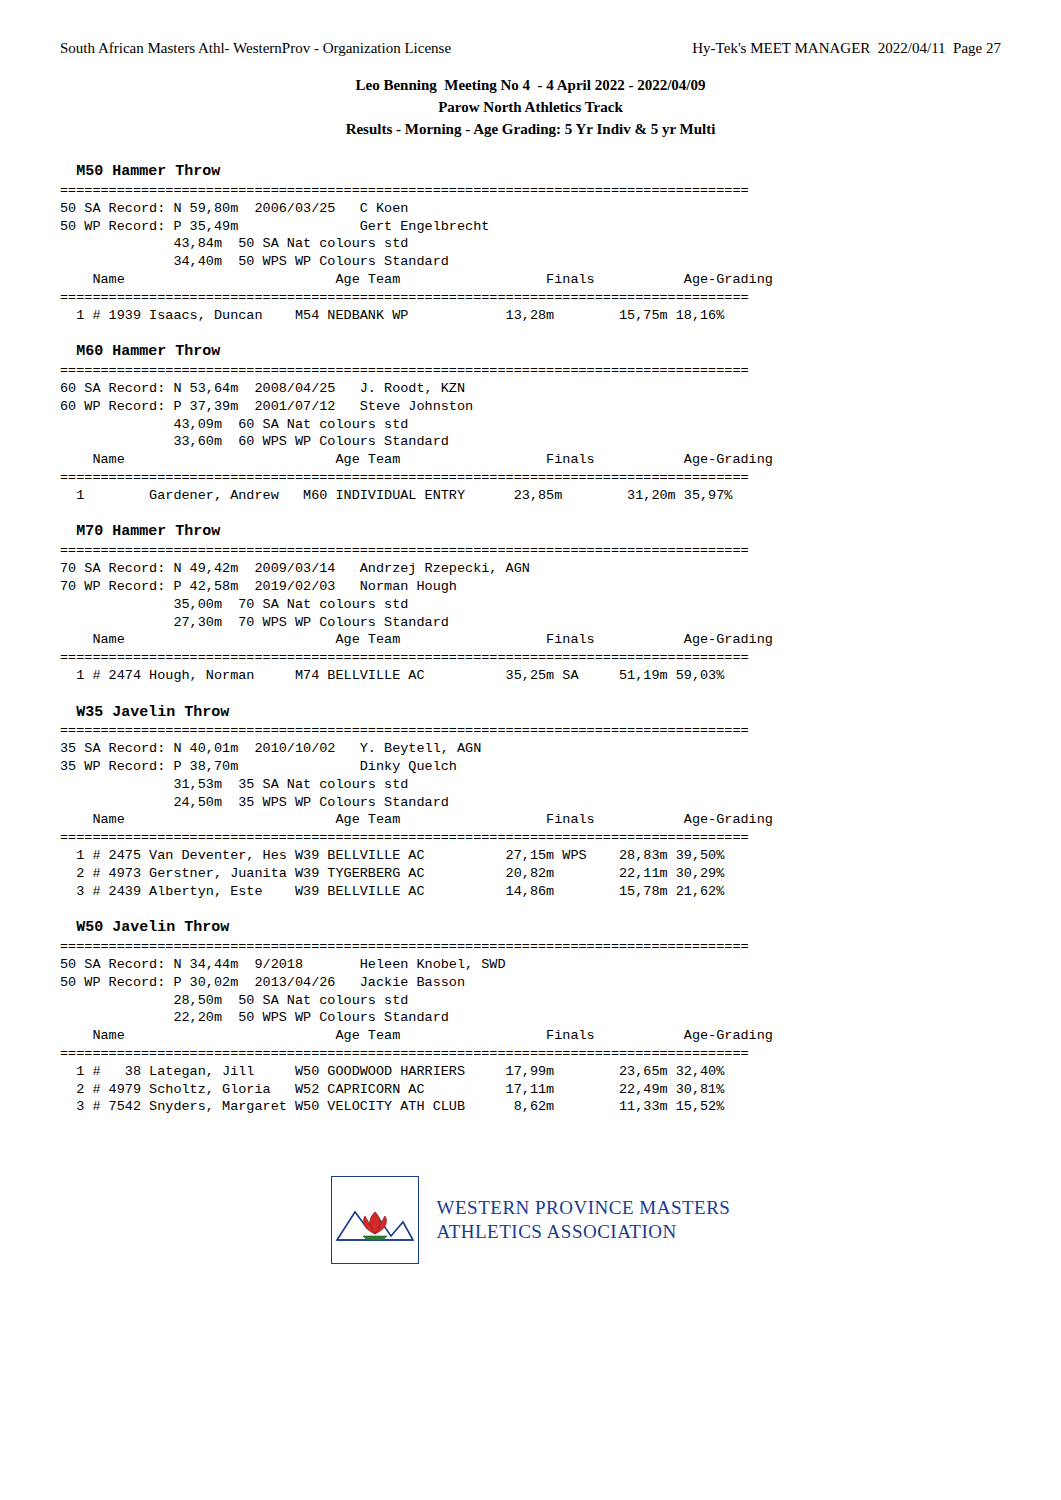South African Masters Athl- WesternProv - Organization License Hy-Tek's MEET MANAGER 2022/04/11 Page 27
Leo Benning Meeting No 4 - 4 April 2022 - 2022/04/09
Parow North Athletics Track
Results - Morning - Age Grading: 5 Yr Indiv & 5 yr Multi
  M50 Hammer Throw
=====================================================================================
50 SA Record: N 59,80m  2006/03/25   C Koen
50 WP Record: P 35,49m               Gert Engelbrecht
              43,84m  50 SA Nat colours std
              34,40m  50 WPS WP Colours Standard
    Name                          Age Team                  Finals           Age-Grading
=====================================================================================
  1 # 1939 Isaacs, Duncan    M54 NEDBANK WP            13,28m        15,75m 18,16%

  M60 Hammer Throw
=====================================================================================
60 SA Record: N 53,64m  2008/04/25   J. Roodt, KZN
60 WP Record: P 37,39m  2001/07/12   Steve Johnston
              43,09m  60 SA Nat colours std
              33,60m  60 WPS WP Colours Standard
    Name                          Age Team                  Finals           Age-Grading
=====================================================================================
  1        Gardener, Andrew   M60 INDIVIDUAL ENTRY      23,85m        31,20m 35,97%

  M70 Hammer Throw
=====================================================================================
70 SA Record: N 49,42m  2009/03/14   Andrzej Rzepecki, AGN
70 WP Record: P 42,58m  2019/02/03   Norman Hough
              35,00m  70 SA Nat colours std
              27,30m  70 WPS WP Colours Standard
    Name                          Age Team                  Finals           Age-Grading
=====================================================================================
  1 # 2474 Hough, Norman     M74 BELLVILLE AC          35,25m SA     51,19m 59,03%

  W35 Javelin Throw
=====================================================================================
35 SA Record: N 40,01m  2010/10/02   Y. Beytell, AGN
35 WP Record: P 38,70m               Dinky Quelch
              31,53m  35 SA Nat colours std
              24,50m  35 WPS WP Colours Standard
    Name                          Age Team                  Finals           Age-Grading
=====================================================================================
  1 # 2475 Van Deventer, Hes W39 BELLVILLE AC          27,15m WPS    28,83m 39,50%
  2 # 4973 Gerstner, Juanita W39 TYGERBERG AC          20,82m        22,11m 30,29%
  3 # 2439 Albertyn, Este    W39 BELLVILLE AC          14,86m        15,78m 21,62%

  W50 Javelin Throw
=====================================================================================
50 SA Record: N 34,44m  9/2018       Heleen Knobel, SWD
50 WP Record: P 30,02m  2013/04/26   Jackie Basson
              28,50m  50 SA Nat colours std
              22,20m  50 WPS WP Colours Standard
    Name                          Age Team                  Finals           Age-Grading
=====================================================================================
  1 #   38 Lategan, Jill     W50 GOODWOOD HARRIERS     17,99m        23,65m 32,40%
  2 # 4979 Scholtz, Gloria   W52 CAPRICORN AC          17,11m        22,49m 30,81%
  3 # 7542 Snyders, Margaret W50 VELOCITY ATH CLUB      8,62m        11,33m 15,52%
WESTERN PROVINCE MASTERS
ATHLETICS ASSOCIATION